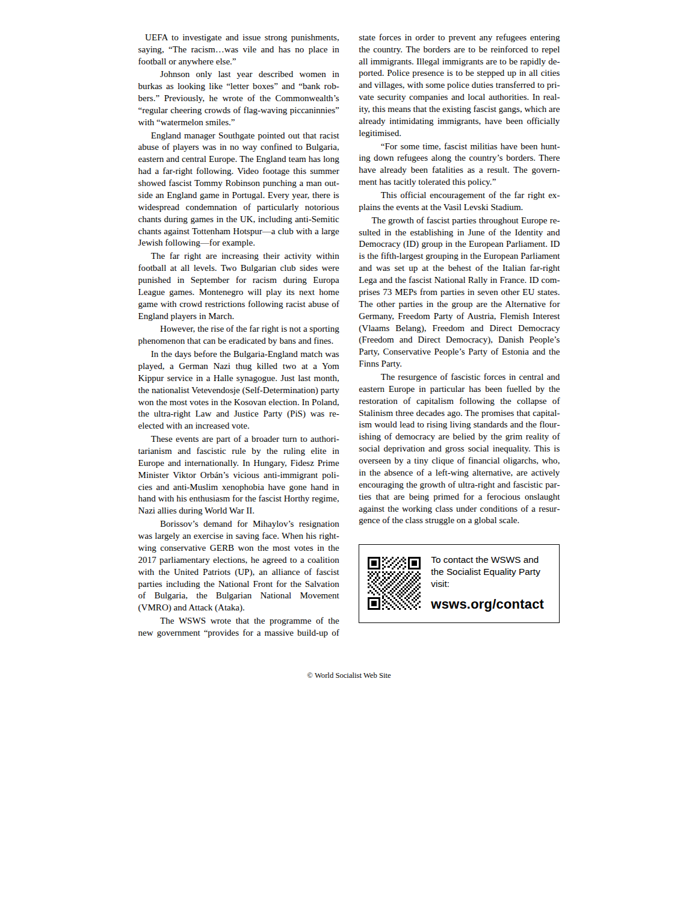UEFA to investigate and issue strong punishments, saying, “The racism…was vile and has no place in football or anywhere else.”
Johnson only last year described women in burkas as looking like “letter boxes” and “bank robbers.” Previously, he wrote of the Commonwealth’s “regular cheering crowds of flag-waving piccaninnies” with “watermelon smiles.”
England manager Southgate pointed out that racist abuse of players was in no way confined to Bulgaria, eastern and central Europe. The England team has long had a far-right following. Video footage this summer showed fascist Tommy Robinson punching a man outside an England game in Portugal. Every year, there is widespread condemnation of particularly notorious chants during games in the UK, including anti-Semitic chants against Tottenham Hotspur—a club with a large Jewish following—for example.
The far right are increasing their activity within football at all levels. Two Bulgarian club sides were punished in September for racism during Europa League games. Montenegro will play its next home game with crowd restrictions following racist abuse of England players in March.
However, the rise of the far right is not a sporting phenomenon that can be eradicated by bans and fines.
In the days before the Bulgaria-England match was played, a German Nazi thug killed two at a Yom Kippur service in a Halle synagogue. Just last month, the nationalist Vetevendosje (Self-Determination) party won the most votes in the Kosovan election. In Poland, the ultra-right Law and Justice Party (PiS) was re-elected with an increased vote.
These events are part of a broader turn to authoritarianism and fascistic rule by the ruling elite in Europe and internationally. In Hungary, Fidesz Prime Minister Viktor Orbán’s vicious anti-immigrant policies and anti-Muslim xenophobia have gone hand in hand with his enthusiasm for the fascist Horthy regime, Nazi allies during World War II.
Borissov’s demand for Mihaylov’s resignation was largely an exercise in saving face. When his right-wing conservative GERB won the most votes in the 2017 parliamentary elections, he agreed to a coalition with the United Patriots (UP), an alliance of fascist parties including the National Front for the Salvation of Bulgaria, the Bulgarian National Movement (VMRO) and Attack (Ataka).
The WSWS wrote that the programme of the new government “provides for a massive build-up of state forces in order to prevent any refugees entering the country. The borders are to be reinforced to repel all immigrants. Illegal immigrants are to be rapidly deported. Police presence is to be stepped up in all cities and villages, with some police duties transferred to private security companies and local authorities. In reality, this means that the existing fascist gangs, which are already intimidating immigrants, have been officially legitimised.
“For some time, fascist militias have been hunting down refugees along the country’s borders. There have already been fatalities as a result. The government has tacitly tolerated this policy.”
This official encouragement of the far right explains the events at the Vasil Levski Stadium.
The growth of fascist parties throughout Europe resulted in the establishing in June of the Identity and Democracy (ID) group in the European Parliament. ID is the fifth-largest grouping in the European Parliament and was set up at the behest of the Italian far-right Lega and the fascist National Rally in France. ID comprises 73 MEPs from parties in seven other EU states. The other parties in the group are the Alternative for Germany, Freedom Party of Austria, Flemish Interest (Vlaams Belang), Freedom and Direct Democracy (Freedom and Direct Democracy), Danish People’s Party, Conservative People’s Party of Estonia and the Finns Party.
The resurgence of fascistic forces in central and eastern Europe in particular has been fuelled by the restoration of capitalism following the collapse of Stalinism three decades ago. The promises that capitalism would lead to rising living standards and the flourishing of democracy are belied by the grim reality of social deprivation and gross social inequality. This is overseen by a tiny clique of financial oligarchs, who, in the absence of a left-wing alternative, are actively encouraging the growth of ultra-right and fascistic parties that are being primed for a ferocious onslaught against the working class under conditions of a resurgence of the class struggle on a global scale.
To contact the WSWS and the Socialist Equality Party visit: wsws.org/contact
© World Socialist Web Site